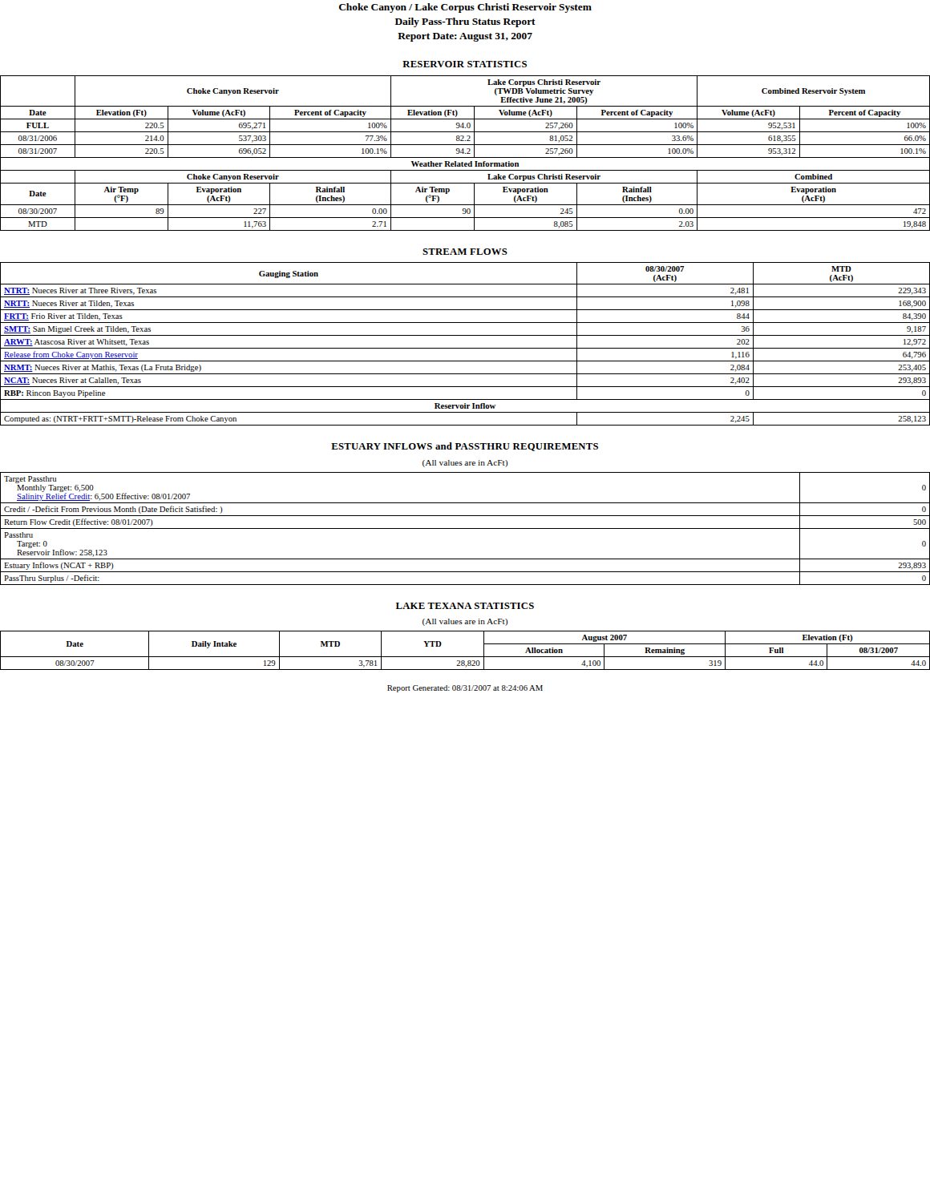Choke Canyon / Lake Corpus Christi Reservoir System
Daily Pass-Thru Status Report
Report Date: August 31, 2007
RESERVOIR STATISTICS
| | Choke Canyon Reservoir | Lake Corpus Christi Reservoir (TWDB Volumetric Survey Effective June 21, 2005) | Combined Reservoir System |
| --- | --- | --- | --- |
| Date | Elevation (Ft) | Volume (AcFt) | Percent of Capacity | Elevation (Ft) | Volume (AcFt) | Percent of Capacity | Volume (AcFt) | Percent of Capacity |
| FULL | 220.5 | 695,271 | 100% | 94.0 | 257,260 | 100% | 952,531 | 100% |
| 08/31/2006 | 214.0 | 537,303 | 77.3% | 82.2 | 81,052 | 33.6% | 618,355 | 66.0% |
| 08/31/2007 | 220.5 | 696,052 | 100.1% | 94.2 | 257,260 | 100.0% | 953,312 | 100.1% |
| Weather Related Information |
| | Choke Canyon Reservoir | Lake Corpus Christi Reservoir | Combined |
| Date | Air Temp (°F) | Evaporation (AcFt) | Rainfall (Inches) | Air Temp (°F) | Evaporation (AcFt) | Rainfall (Inches) | Evaporation (AcFt) |
| 08/30/2007 | 89 | 227 | 0.00 | 90 | 245 | 0.00 | 472 |
| MTD | | 11,763 | 2.71 | | 8,085 | 2.03 | 19,848 |
STREAM FLOWS
| Gauging Station | 08/30/2007 (AcFt) | MTD (AcFt) |
| --- | --- | --- |
| NTRT: Nueces River at Three Rivers, Texas | 2,481 | 229,343 |
| NRTT: Nueces River at Tilden, Texas | 1,098 | 168,900 |
| FRTT: Frio River at Tilden, Texas | 844 | 84,390 |
| SMTT: San Miguel Creek at Tilden, Texas | 36 | 9,187 |
| ARWT: Atascosa River at Whitsett, Texas | 202 | 12,972 |
| Release from Choke Canyon Reservoir | 1,116 | 64,796 |
| NRMT: Nueces River at Mathis, Texas (La Fruta Bridge) | 2,084 | 253,405 |
| NCAT: Nueces River at Calallen, Texas | 2,402 | 293,893 |
| RBP: Rincon Bayou Pipeline | 0 | 0 |
| Reservoir Inflow |
| Computed as: (NTRT+FRTT+SMTT)-Release From Choke Canyon | 2,245 | 258,123 |
ESTUARY INFLOWS and PASSTHRU REQUIREMENTS
(All values are in AcFt)
| Target Passthru Monthly Target: 6,500 Salinity Relief Credit : 6,500 Effective: 08/01/2007 | 0 |
| Credit / -Deficit From Previous Month (Date Deficit Satisfied: ) | 0 |
| Return Flow Credit (Effective: 08/01/2007) | 500 |
| Passthru Target: 0 Reservoir Inflow: 258,123 | 0 |
| Estuary Inflows (NCAT + RBP) | 293,893 |
| PassThru Surplus / -Deficit: | 0 |
LAKE TEXANA STATISTICS
(All values are in AcFt)
| Date | Daily Intake | MTD | YTD | August 2007 | Elevation (Ft) |
| --- | --- | --- | --- | --- | --- |
| Allocation | Remaining | Full | 08/31/2007 |
| 08/30/2007 | 129 | 3,781 | 28,820 | 4,100 | 319 | 44.0 | 44.0 |
Report Generated: 08/31/2007 at 8:24:06 AM